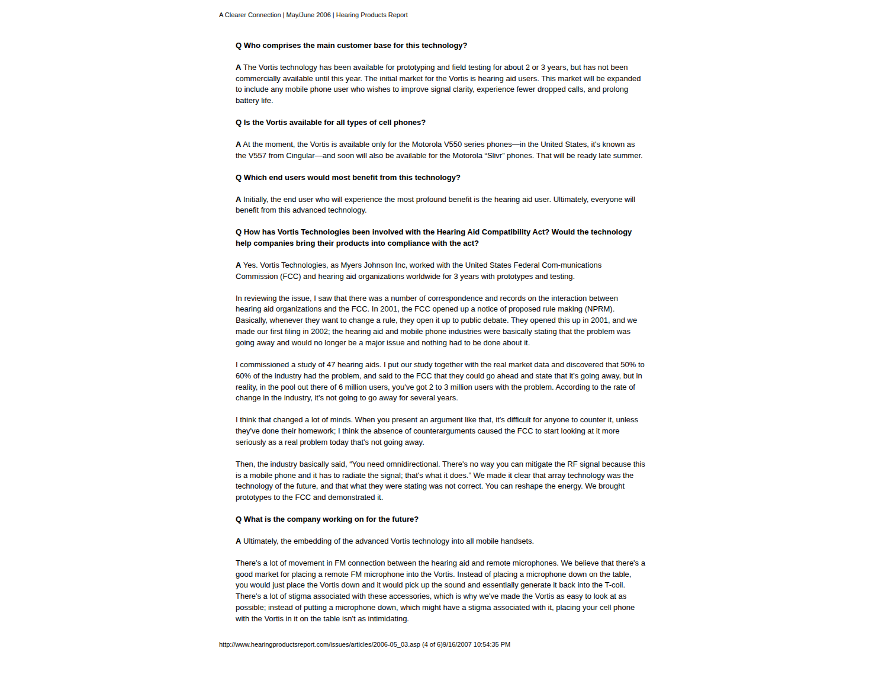A Clearer Connection | May/June 2006 | Hearing Products Report
Q Who comprises the main customer base for this technology?
A The Vortis technology has been available for prototyping and field testing for about 2 or 3 years, but has not been commercially available until this year. The initial market for the Vortis is hearing aid users. This market will be expanded to include any mobile phone user who wishes to improve signal clarity, experience fewer dropped calls, and prolong battery life.
Q Is the Vortis available for all types of cell phones?
A At the moment, the Vortis is available only for the Motorola V550 series phones—in the United States, it's known as the V557 from Cingular—and soon will also be available for the Motorola “Slivr” phones. That will be ready late summer.
Q Which end users would most benefit from this technology?
A Initially, the end user who will experience the most profound benefit is the hearing aid user. Ultimately, everyone will benefit from this advanced technology.
Q How has Vortis Technologies been involved with the Hearing Aid Compatibility Act? Would the technology help companies bring their products into compliance with the act?
A Yes. Vortis Technologies, as Myers Johnson Inc, worked with the United States Federal Com-munications Commission (FCC) and hearing aid organizations worldwide for 3 years with prototypes and testing.
In reviewing the issue, I saw that there was a number of correspondence and records on the interaction between hearing aid organizations and the FCC. In 2001, the FCC opened up a notice of proposed rule making (NPRM). Basically, whenever they want to change a rule, they open it up to public debate. They opened this up in 2001, and we made our first filing in 2002; the hearing aid and mobile phone industries were basically stating that the problem was going away and would no longer be a major issue and nothing had to be done about it.
I commissioned a study of 47 hearing aids. I put our study together with the real market data and discovered that 50% to 60% of the industry had the problem, and said to the FCC that they could go ahead and state that it's going away, but in reality, in the pool out there of 6 million users, you've got 2 to 3 million users with the problem. According to the rate of change in the industry, it's not going to go away for several years.
I think that changed a lot of minds. When you present an argument like that, it's difficult for anyone to counter it, unless they've done their homework; I think the absence of counterarguments caused the FCC to start looking at it more seriously as a real problem today that's not going away.
Then, the industry basically said, “You need omnidirectional. There's no way you can mitigate the RF signal because this is a mobile phone and it has to radiate the signal; that's what it does.” We made it clear that array technology was the technology of the future, and that what they were stating was not correct. You can reshape the energy. We brought prototypes to the FCC and demonstrated it.
Q What is the company working on for the future?
A Ultimately, the embedding of the advanced Vortis technology into all mobile handsets.
There's a lot of movement in FM connection between the hearing aid and remote microphones. We believe that there's a good market for placing a remote FM microphone into the Vortis. Instead of placing a microphone down on the table, you would just place the Vortis down and it would pick up the sound and essentially generate it back into the T-coil. There's a lot of stigma associated with these accessories, which is why we've made the Vortis as easy to look at as possible; instead of putting a microphone down, which might have a stigma associated with it, placing your cell phone with the Vortis in it on the table isn't as intimidating.
http://www.hearingproductsreport.com/issues/articles/2006-05_03.asp (4 of 6)9/16/2007 10:54:35 PM